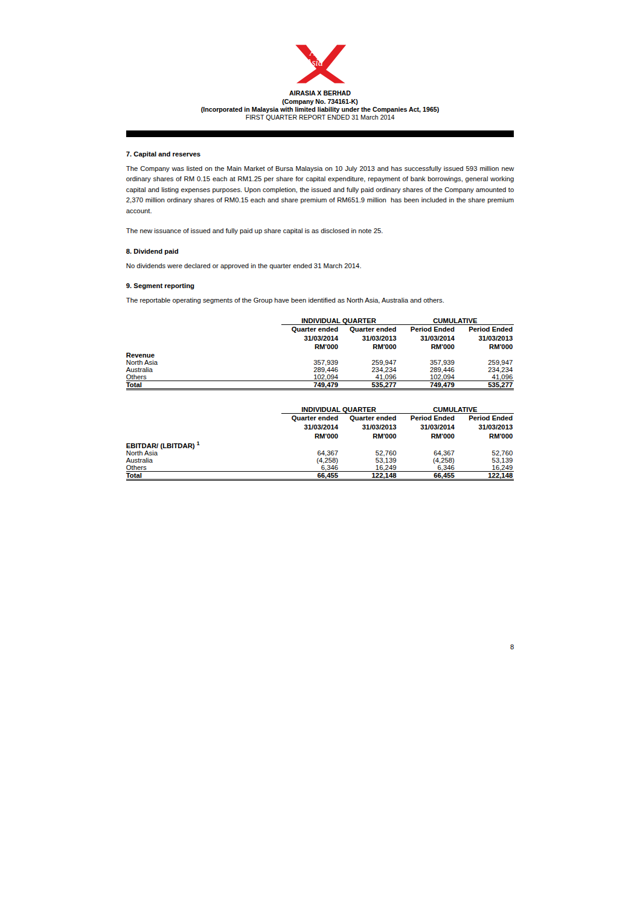Air Asia
AIRASIA X BERHAD
(Company No. 734161-K)
(Incorporated in Malaysia with limited liability under the Companies Act, 1965)
FIRST QUARTER REPORT ENDED 31 March 2014
7. Capital and reserves
The Company was listed on the Main Market of Bursa Malaysia on 10 July 2013 and has successfully issued 593 million new ordinary shares of RM 0.15 each at RM1.25 per share for capital expenditure, repayment of bank borrowings, general working capital and listing expenses purposes. Upon completion, the issued and fully paid ordinary shares of the Company amounted to 2,370 million ordinary shares of RM0.15 each and share premium of RM651.9 million has been included in the share premium account.
The new issuance of issued and fully paid up share capital is as disclosed in note 25.
8. Dividend paid
No dividends were declared or approved in the quarter ended 31 March 2014.
9. Segment reporting
The reportable operating segments of the Group have been identified as North Asia, Australia and others.
| | INDIVIDUAL QUARTER | CUMULATIVE |
| | Quarter ended 31/03/2014 RM'000 | Quarter ended 31/03/2013 RM'000 | Period Ended 31/03/2014 RM'000 | Period Ended 31/03/2013 RM'000 |
| Revenue | | | | |
| North Asia | 357,939 | 259,947 | 357,939 | 259,947 |
| Australia | 289,446 | 234,234 | 289,446 | 234,234 |
| Others | 102,094 | 41,096 | 102,094 | 41,096 |
| Total | 749,479 | 535,277 | 749,479 | 535,277 |
| | INDIVIDUAL QUARTER | CUMULATIVE |
| | Quarter ended 31/03/2014 RM'000 | Quarter ended 31/03/2013 RM'000 | Period Ended 31/03/2014 RM'000 | Period Ended 31/03/2013 RM'000 |
| EBITDAR/ (LBITDAR) 1 | | | | |
| North Asia | 64,367 | 52,760 | 64,367 | 52,760 |
| Australia | (4,258) | 53,139 | (4,258) | 53,139 |
| Others | 6,346 | 16,249 | 6,346 | 16,249 |
| Total | 66,455 | 122,148 | 66,455 | 122,148 |
8